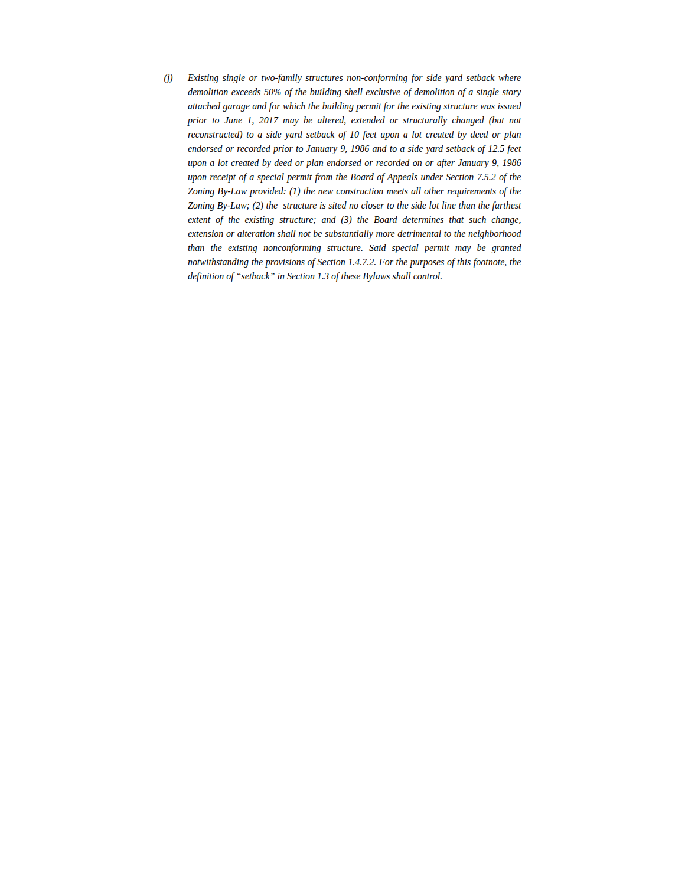(j) Existing single or two-family structures non-conforming for side yard setback where demolition exceeds 50% of the building shell exclusive of demolition of a single story attached garage and for which the building permit for the existing structure was issued prior to June 1, 2017 may be altered, extended or structurally changed (but not reconstructed) to a side yard setback of 10 feet upon a lot created by deed or plan endorsed or recorded prior to January 9, 1986 and to a side yard setback of 12.5 feet upon a lot created by deed or plan endorsed or recorded on or after January 9, 1986 upon receipt of a special permit from the Board of Appeals under Section 7.5.2 of the Zoning By-Law provided: (1) the new construction meets all other requirements of the Zoning By-Law; (2) the structure is sited no closer to the side lot line than the farthest extent of the existing structure; and (3) the Board determines that such change, extension or alteration shall not be substantially more detrimental to the neighborhood than the existing nonconforming structure. Said special permit may be granted notwithstanding the provisions of Section 1.4.7.2. For the purposes of this footnote, the definition of “setback” in Section 1.3 of these Bylaws shall control.